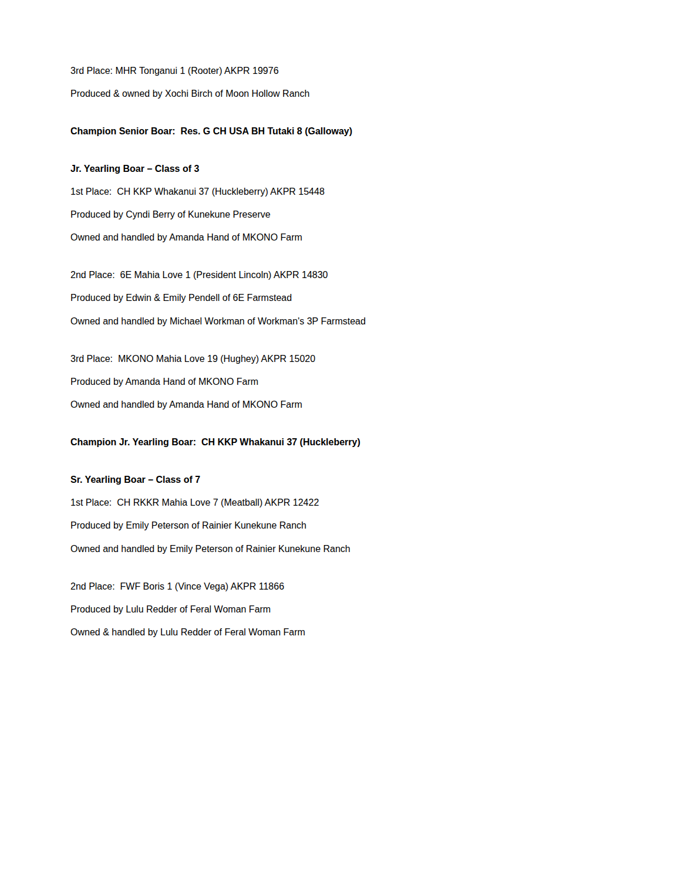3rd Place: MHR Tonganui 1 (Rooter) AKPR 19976
Produced & owned by Xochi Birch of Moon Hollow Ranch
Champion Senior Boar: Res. G CH USA BH Tutaki 8 (Galloway)
Jr. Yearling Boar – Class of 3
1st Place: CH KKP Whakanui 37 (Huckleberry) AKPR 15448
Produced by Cyndi Berry of Kunekune Preserve
Owned and handled by Amanda Hand of MKONO Farm
2nd Place: 6E Mahia Love 1 (President Lincoln) AKPR 14830
Produced by Edwin & Emily Pendell of 6E Farmstead
Owned and handled by Michael Workman of Workman's 3P Farmstead
3rd Place: MKONO Mahia Love 19 (Hughey) AKPR 15020
Produced by Amanda Hand of MKONO Farm
Owned and handled by Amanda Hand of MKONO Farm
Champion Jr. Yearling Boar: CH KKP Whakanui 37 (Huckleberry)
Sr. Yearling Boar – Class of 7
1st Place: CH RKKR Mahia Love 7 (Meatball) AKPR 12422
Produced by Emily Peterson of Rainier Kunekune Ranch
Owned and handled by Emily Peterson of Rainier Kunekune Ranch
2nd Place: FWF Boris 1 (Vince Vega) AKPR 11866
Produced by Lulu Redder of Feral Woman Farm
Owned & handled by Lulu Redder of Feral Woman Farm